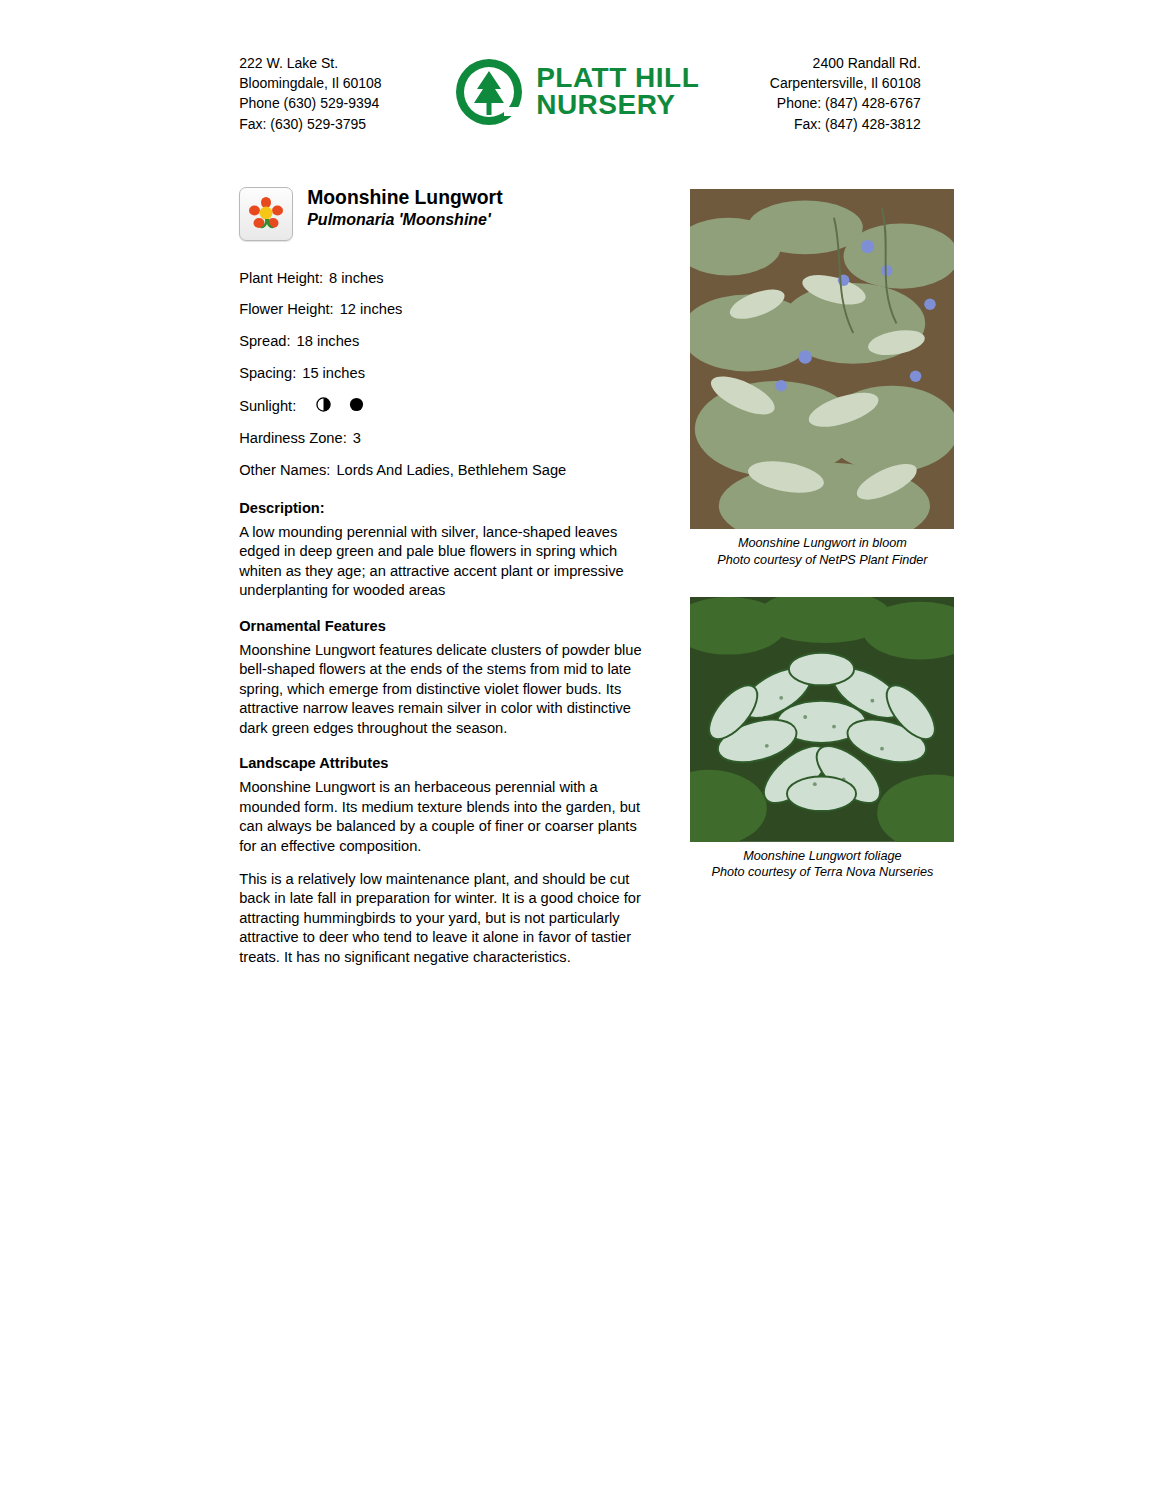222 W. Lake St.
Bloomingdale, Il 60108
Phone (630) 529-9394
Fax: (630) 529-3795
PLATT HILL NURSERY
2400 Randall Rd.
Carpentersville, Il 60108
Phone: (847) 428-6767
Fax: (847) 428-3812
Moonshine Lungwort
Pulmonaria 'Moonshine'
Plant Height:
8 inches
Flower Height:
12 inches
Spread:
18 inches
Spacing:
15 inches
Sunlight:
Hardiness Zone:
3
Other Names:
Lords And Ladies, Bethlehem Sage
Description:
A low mounding perennial with silver, lance-shaped leaves edged in deep green and pale blue flowers in spring which whiten as they age; an attractive accent plant or impressive underplanting for wooded areas
Ornamental Features
Moonshine Lungwort features delicate clusters of powder blue bell-shaped flowers at the ends of the stems from mid to late spring, which emerge from distinctive violet flower buds. Its attractive narrow leaves remain silver in color with distinctive dark green edges throughout the season.
Landscape Attributes
Moonshine Lungwort is an herbaceous perennial with a mounded form. Its medium texture blends into the garden, but can always be balanced by a couple of finer or coarser plants for an effective composition.
This is a relatively low maintenance plant, and should be cut back in late fall in preparation for winter. It is a good choice for attracting hummingbirds to your yard, but is not particularly attractive to deer who tend to leave it alone in favor of tastier treats. It has no significant negative characteristics.
Moonshine Lungwort in bloom
Photo courtesy of NetPS Plant Finder
Moonshine Lungwort foliage
Photo courtesy of Terra Nova Nurseries